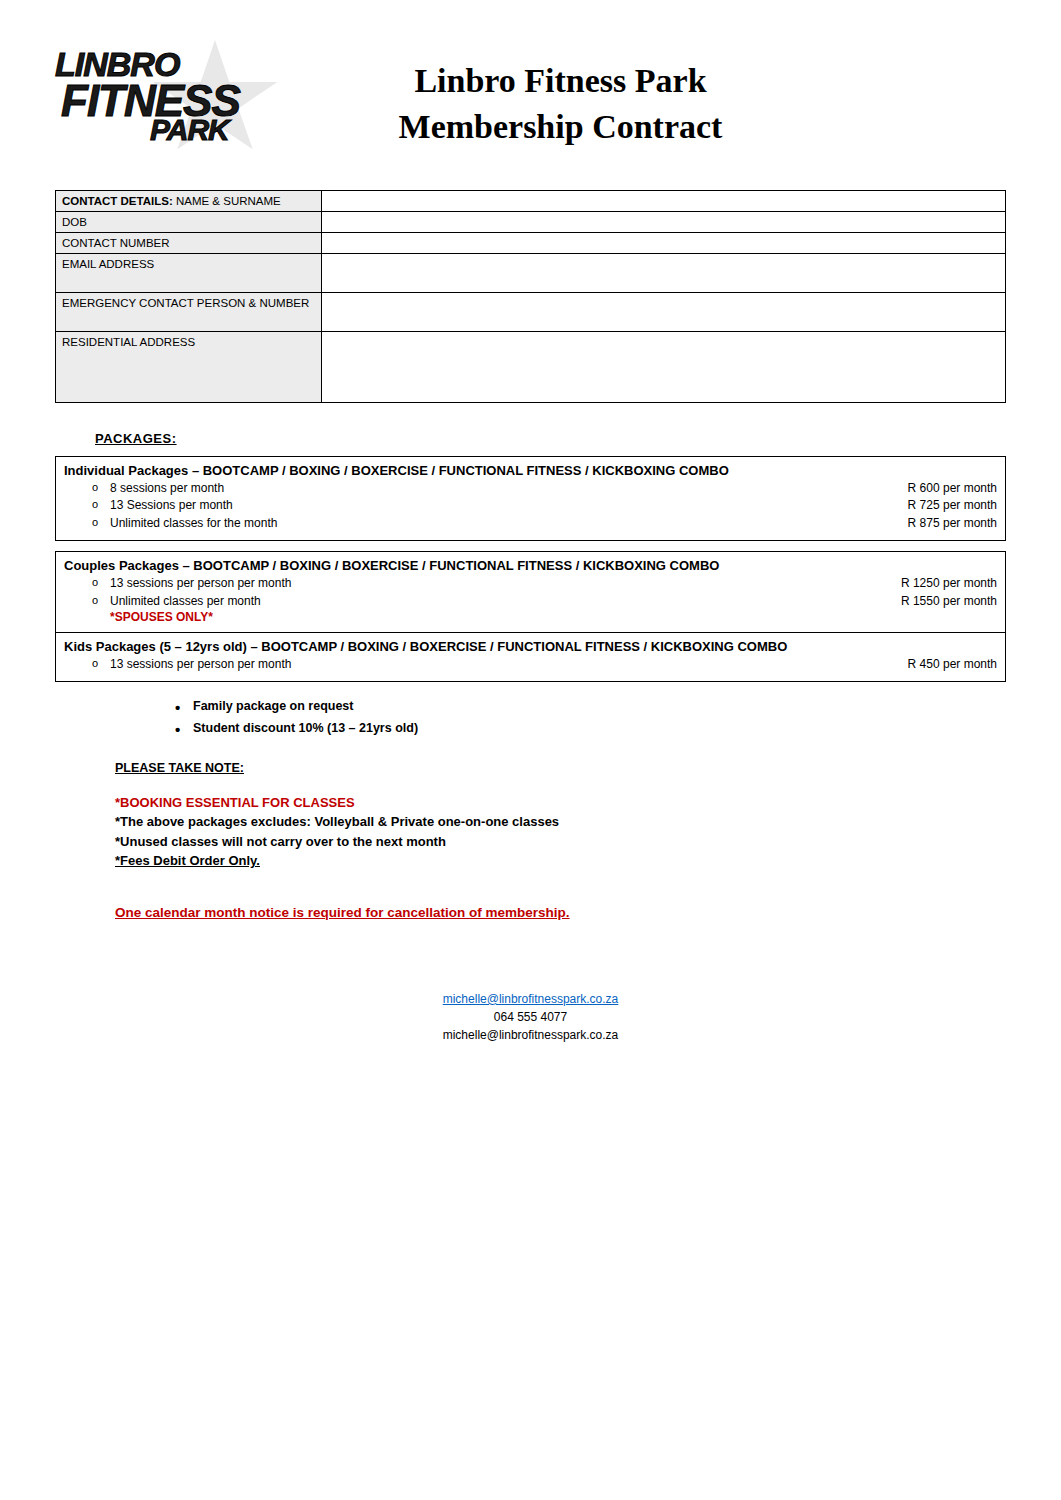LINBRO FITNESS PARK
Linbro Fitness Park
Membership Contract
| CONTACT DETAILS: NAME & SURNAME | |
| DOB | |
| CONTACT NUMBER | |
| EMAIL ADDRESS | |
| EMERGENCY CONTACT PERSON & NUMBER | |
| RESIDENTIAL ADDRESS | |
PACKAGES:
| Individual Packages – BOOTCAMP / BOXING / BOXERCISE / FUNCTIONAL FITNESS / KICKBOXING COMBO 8 sessions per month R 600 per month 13 Sessions per month R 725 per month Unlimited classes for the month R 875 per month |
| Couples Packages – BOOTCAMP / BOXING / BOXERCISE / FUNCTIONAL FITNESS / KICKBOXING COMBO 13 sessions per person per month R 1250 per month Unlimited classes per month R 1550 per month *SPOUSES ONLY* |
| Kids Packages (5 – 12yrs old) – BOOTCAMP / BOXING / BOXERCISE / FUNCTIONAL FITNESS / KICKBOXING COMBO 13 sessions per person per month R 450 per month |
Family package on request
Student discount 10% (13 – 21yrs old)
PLEASE TAKE NOTE:
*BOOKING ESSENTIAL FOR CLASSES
*The above packages excludes: Volleyball & Private one-on-one classes
*Unused classes will not carry over to the next month
*Fees Debit Order Only.
One calendar month notice is required for cancellation of membership.
michelle@linbrofitnesspark.co.za
064 555 4077
michelle@linbrofitnesspark.co.za